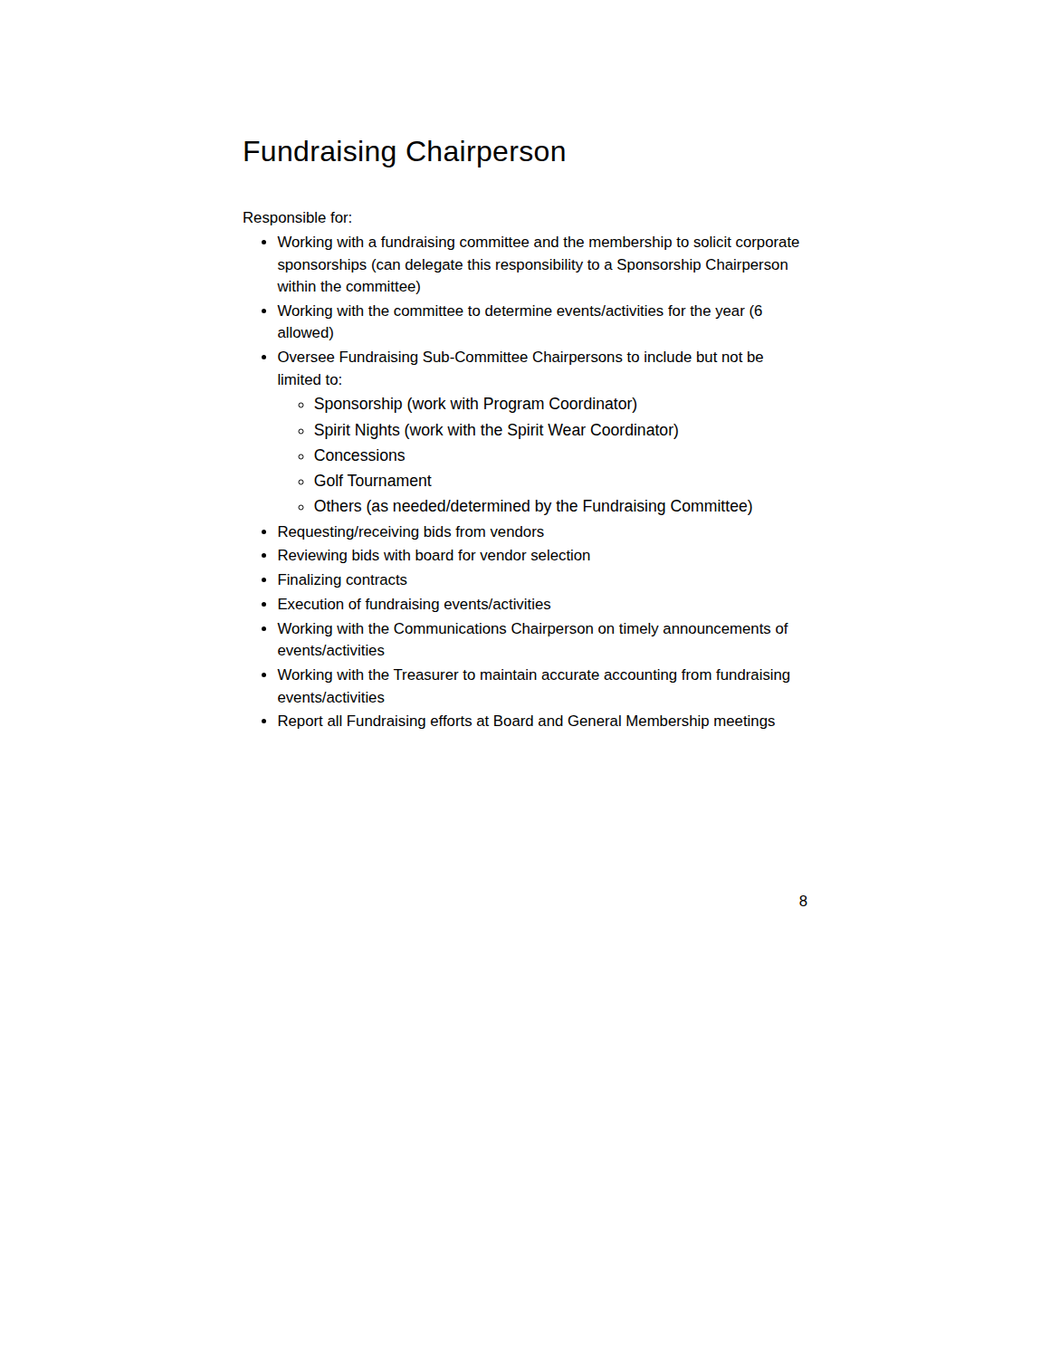Fundraising Chairperson
Responsible for:
Working with a fundraising committee and the membership to solicit corporate sponsorships (can delegate this responsibility to a Sponsorship Chairperson within the committee)
Working with the committee to determine events/activities for the year (6 allowed)
Oversee Fundraising Sub-Committee Chairpersons to include but not be limited to:
Sponsorship (work with Program Coordinator)
Spirit Nights (work with the Spirit Wear Coordinator)
Concessions
Golf Tournament
Others (as needed/determined by the Fundraising Committee)
Requesting/receiving bids from vendors
Reviewing bids with board for vendor selection
Finalizing contracts
Execution of fundraising events/activities
Working with the Communications Chairperson on timely announcements of events/activities
Working with the Treasurer to maintain accurate accounting from fundraising events/activities
Report all Fundraising efforts at Board and General Membership meetings
8